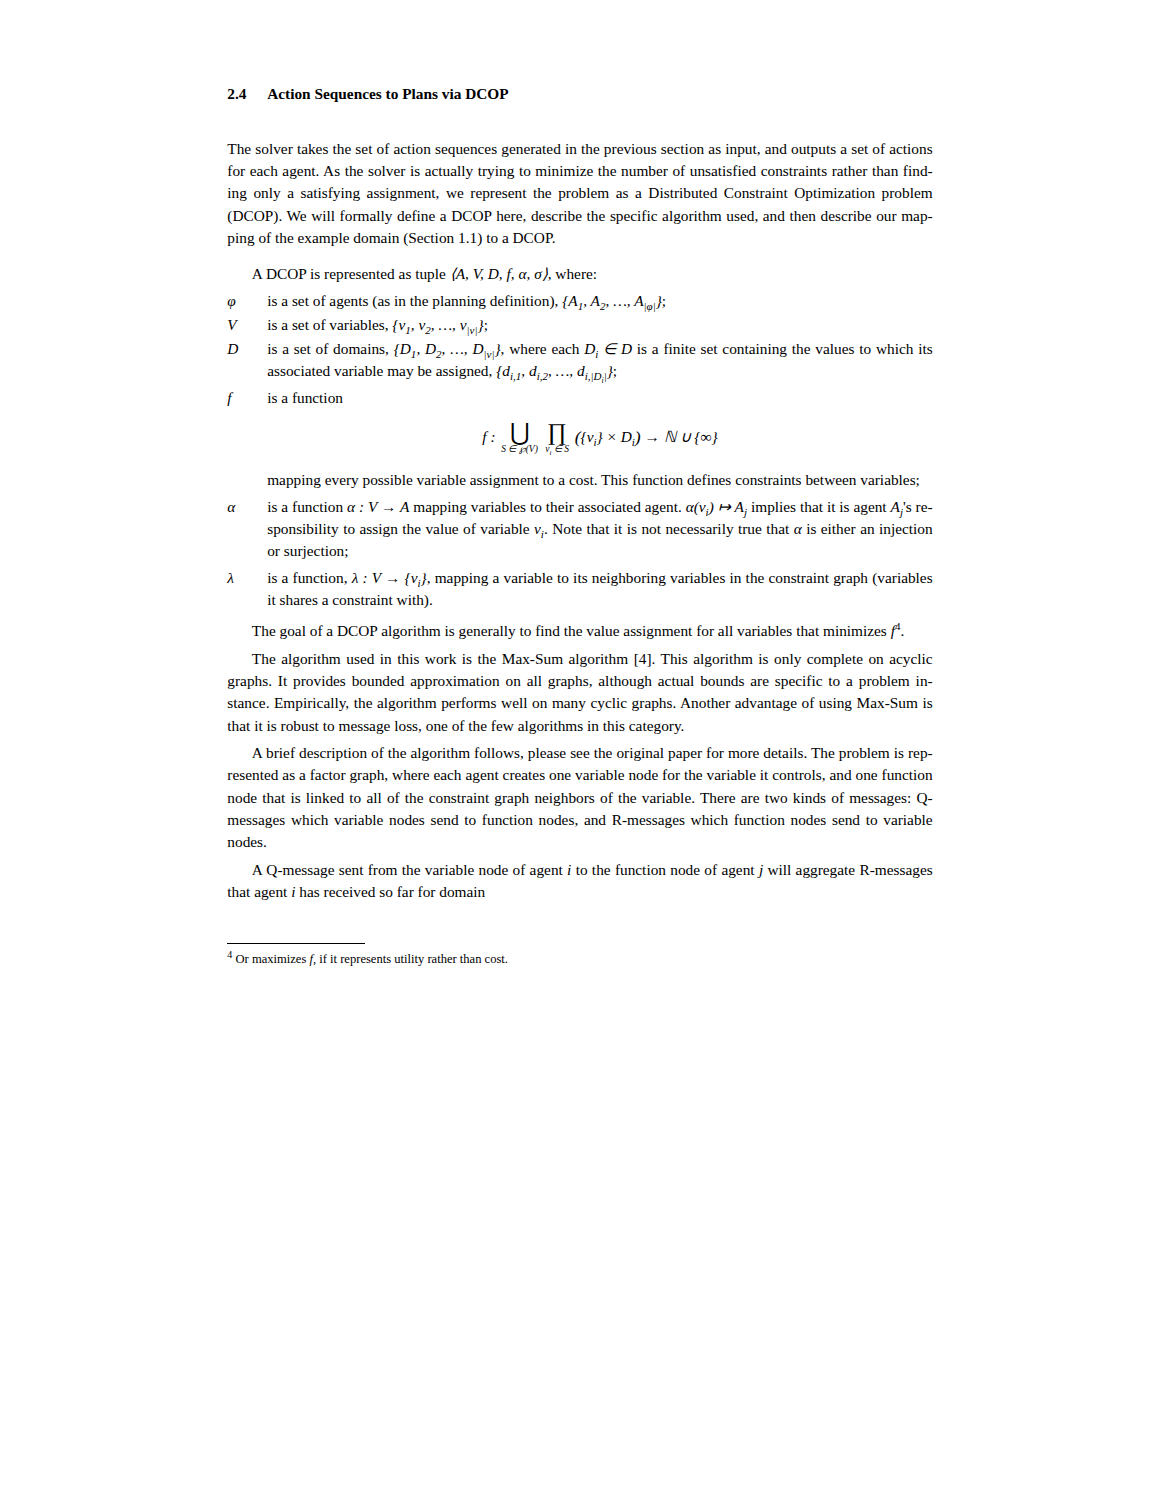2.4 Action Sequences to Plans via DCOP
The solver takes the set of action sequences generated in the previous section as input, and outputs a set of actions for each agent. As the solver is actually trying to minimize the number of unsatisfied constraints rather than finding only a satisfying assignment, we represent the problem as a Distributed Constraint Optimization problem (DCOP). We will formally define a DCOP here, describe the specific algorithm used, and then describe our mapping of the example domain (Section 1.1) to a DCOP.
A DCOP is represented as tuple ⟨A, V, D, f, α, σ⟩, where:
φ
is a set of agents (as in the planning definition), {A1, A2, …, A|φ|};
V
is a set of variables, {ν1, ν2, …, ν|ν|};
D
is a set of domains, {D1, D2, …, D|ν|}, where each Di ∈ D is a finite set containing the values to which its associated variable may be assigned, {di,1, di,2, …, di,|Di|};
f
is a function f : ⋃S ∈ ℘(V) ∏νi ∈ S ({νi} × Di) → ℕ ∪ {∞} mapping every possible variable assignment to a cost. This function defines constraints between variables;
α
is a function α : V → A mapping variables to their associated agent. α(νi) ↦ Aj implies that it is agent Aj's responsibility to assign the value of variable νi. Note that it is not necessarily true that α is either an injection or surjection;
λ
is a function, λ : V → {νi}, mapping a variable to its neighboring variables in the constraint graph (variables it shares a constraint with).
The goal of a DCOP algorithm is generally to find the value assignment for all variables that minimizes f 4.
The algorithm used in this work is the Max-Sum algorithm [4]. This algorithm is only complete on acyclic graphs. It provides bounded approximation on all graphs, although actual bounds are specific to a problem instance. Empirically, the algorithm performs well on many cyclic graphs. Another advantage of using Max-Sum is that it is robust to message loss, one of the few algorithms in this category.
A brief description of the algorithm follows, please see the original paper for more details. The problem is represented as a factor graph, where each agent creates one variable node for the variable it controls, and one function node that is linked to all of the constraint graph neighbors of the variable. There are two kinds of messages: Q-messages which variable nodes send to function nodes, and R-messages which function nodes send to variable nodes.
A Q-message sent from the variable node of agent i to the function node of agent j will aggregate R-messages that agent i has received so far for domain
4 Or maximizes f, if it represents utility rather than cost.